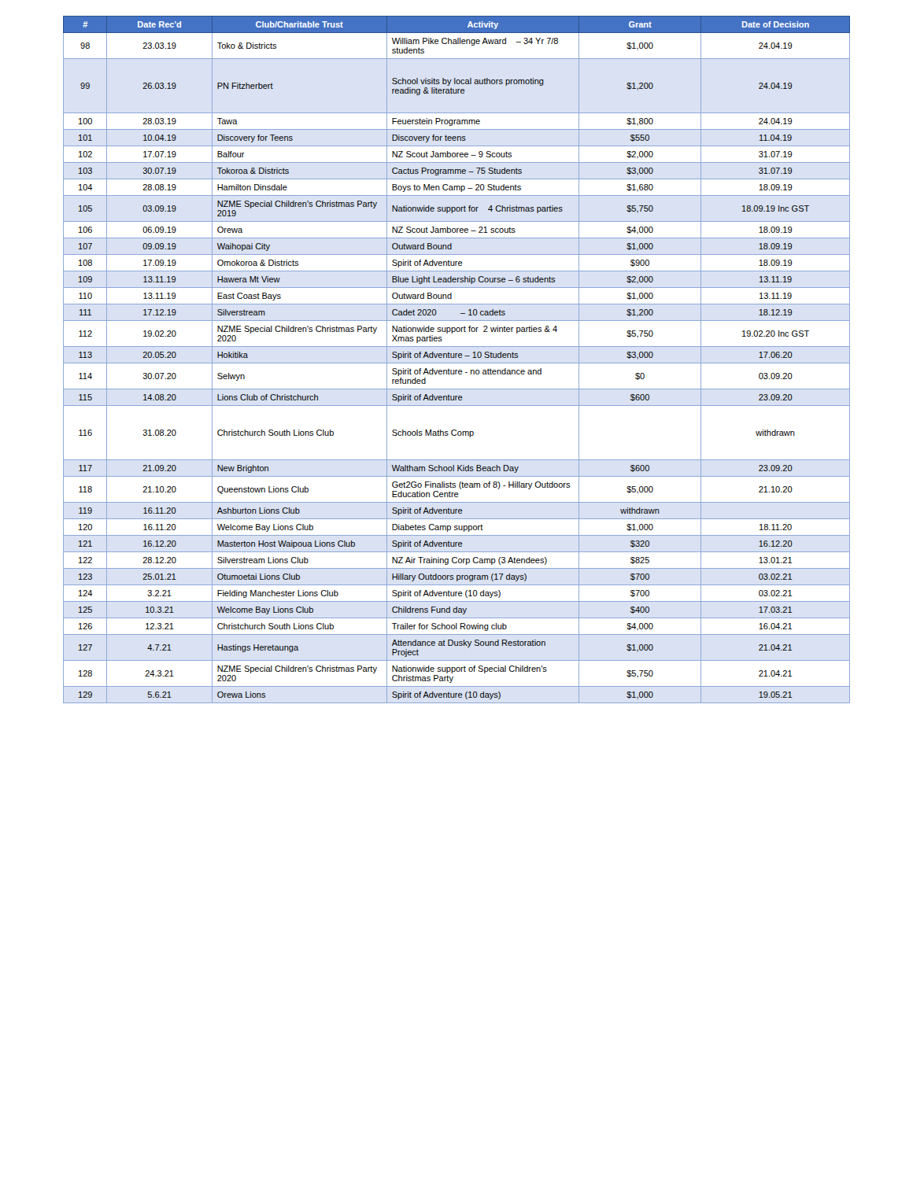| # | Date Rec'd | Club/Charitable Trust | Activity | Grant | Date of Decision |
| --- | --- | --- | --- | --- | --- |
| 98 | 23.03.19 | Toko & Districts | William Pike Challenge Award – 34 Yr 7/8 students | $1,000 | 24.04.19 |
| 99 | 26.03.19 | PN Fitzherbert | School visits by local authors promoting reading & literature | $1,200 | 24.04.19 |
| 100 | 28.03.19 | Tawa | Feuerstein Programme | $1,800 | 24.04.19 |
| 101 | 10.04.19 | Discovery for Teens | Discovery for teens | $550 | 11.04.19 |
| 102 | 17.07.19 | Balfour | NZ Scout Jamboree – 9 Scouts | $2,000 | 31.07.19 |
| 103 | 30.07.19 | Tokoroa & Districts | Cactus Programme – 75 Students | $3,000 | 31.07.19 |
| 104 | 28.08.19 | Hamilton Dinsdale | Boys to Men Camp – 20 Students | $1,680 | 18.09.19 |
| 105 | 03.09.19 | NZME Special Children's Christmas Party 2019 | Nationwide support for 4 Christmas parties | $5,750 | 18.09.19 Inc GST |
| 106 | 06.09.19 | Orewa | NZ Scout Jamboree – 21 scouts | $4,000 | 18.09.19 |
| 107 | 09.09.19 | Waihopai City | Outward Bound | $1,000 | 18.09.19 |
| 108 | 17.09.19 | Omokoroa & Districts | Spirit of Adventure | $900 | 18.09.19 |
| 109 | 13.11.19 | Hawera Mt View | Blue Light Leadership Course – 6 students | $2,000 | 13.11.19 |
| 110 | 13.11.19 | East Coast Bays | Outward Bound | $1,000 | 13.11.19 |
| 111 | 17.12.19 | Silverstream | Cadet 2020 – 10 cadets | $1,200 | 18.12.19 |
| 112 | 19.02.20 | NZME Special Children's Christmas Party 2020 | Nationwide support for 2 winter parties & 4 Xmas parties | $5,750 | 19.02.20 Inc GST |
| 113 | 20.05.20 | Hokitika | Spirit of Adventure – 10 Students | $3,000 | 17.06.20 |
| 114 | 30.07.20 | Selwyn | Spirit of Adventure - no attendance and refunded | $0 | 03.09.20 |
| 115 | 14.08.20 | Lions Club of Christchurch | Spirit of Adventure | $600 | 23.09.20 |
| 116 | 31.08.20 | Christchurch South Lions Club | Schools Maths Comp | | withdrawn |
| 117 | 21.09.20 | New Brighton | Waltham School Kids Beach Day | $600 | 23.09.20 |
| 118 | 21.10.20 | Queenstown Lions Club | Get2Go Finalists (team of 8) - Hillary Outdoors Education Centre | $5,000 | 21.10.20 |
| 119 | 16.11.20 | Ashburton Lions Club | Spirit of Adventure | withdrawn | |
| 120 | 16.11.20 | Welcome Bay Lions Club | Diabetes Camp support | $1,000 | 18.11.20 |
| 121 | 16.12.20 | Masterton Host Waipoua Lions Club | Spirit of Adventure | $320 | 16.12.20 |
| 122 | 28.12.20 | Silverstream Lions Club | NZ Air Training Corp Camp (3 Atendees) | $825 | 13.01.21 |
| 123 | 25.01.21 | Otumoetai Lions Club | Hillary Outdoors program (17 days) | $700 | 03.02.21 |
| 124 | 3.2.21 | Fielding Manchester Lions Club | Spirit of Adventure (10 days) | $700 | 03.02.21 |
| 125 | 10.3.21 | Welcome Bay Lions Club | Childrens Fund day | $400 | 17.03.21 |
| 126 | 12.3.21 | Christchurch South Lions Club | Trailer for School Rowing club | $4,000 | 16.04.21 |
| 127 | 4.7.21 | Hastings Heretaunga | Attendance at Dusky Sound Restoration Project | $1,000 | 21.04.21 |
| 128 | 24.3.21 | NZME Special Children's Christmas Party 2020 | Nationwide support of Special Children's Christmas Party | $5,750 | 21.04.21 |
| 129 | 5.6.21 | Orewa Lions | Spirit of Adventure (10 days) | $1,000 | 19.05.21 |